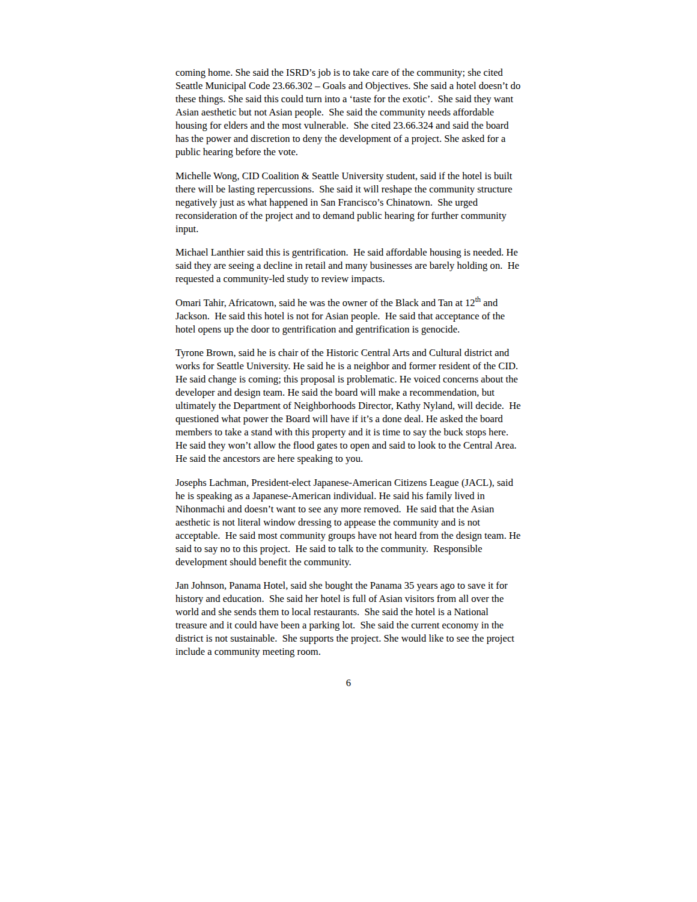coming home. She said the ISRD’s job is to take care of the community; she cited Seattle Municipal Code 23.66.302 – Goals and Objectives. She said a hotel doesn’t do these things. She said this could turn into a ‘taste for the exotic’. She said they want Asian aesthetic but not Asian people. She said the community needs affordable housing for elders and the most vulnerable. She cited 23.66.324 and said the board has the power and discretion to deny the development of a project. She asked for a public hearing before the vote.
Michelle Wong, CID Coalition & Seattle University student, said if the hotel is built there will be lasting repercussions. She said it will reshape the community structure negatively just as what happened in San Francisco’s Chinatown. She urged reconsideration of the project and to demand public hearing for further community input.
Michael Lanthier said this is gentrification. He said affordable housing is needed. He said they are seeing a decline in retail and many businesses are barely holding on. He requested a community-led study to review impacts.
Omari Tahir, Africatown, said he was the owner of the Black and Tan at 12th and Jackson. He said this hotel is not for Asian people. He said that acceptance of the hotel opens up the door to gentrification and gentrification is genocide.
Tyrone Brown, said he is chair of the Historic Central Arts and Cultural district and works for Seattle University. He said he is a neighbor and former resident of the CID. He said change is coming; this proposal is problematic. He voiced concerns about the developer and design team. He said the board will make a recommendation, but ultimately the Department of Neighborhoods Director, Kathy Nyland, will decide. He questioned what power the Board will have if it’s a done deal. He asked the board members to take a stand with this property and it is time to say the buck stops here. He said they won’t allow the flood gates to open and said to look to the Central Area. He said the ancestors are here speaking to you.
Josephs Lachman, President-elect Japanese-American Citizens League (JACL), said he is speaking as a Japanese-American individual. He said his family lived in Nihonmachi and doesn’t want to see any more removed. He said that the Asian aesthetic is not literal window dressing to appease the community and is not acceptable. He said most community groups have not heard from the design team. He said to say no to this project. He said to talk to the community. Responsible development should benefit the community.
Jan Johnson, Panama Hotel, said she bought the Panama 35 years ago to save it for history and education. She said her hotel is full of Asian visitors from all over the world and she sends them to local restaurants. She said the hotel is a National treasure and it could have been a parking lot. She said the current economy in the district is not sustainable. She supports the project. She would like to see the project include a community meeting room.
6